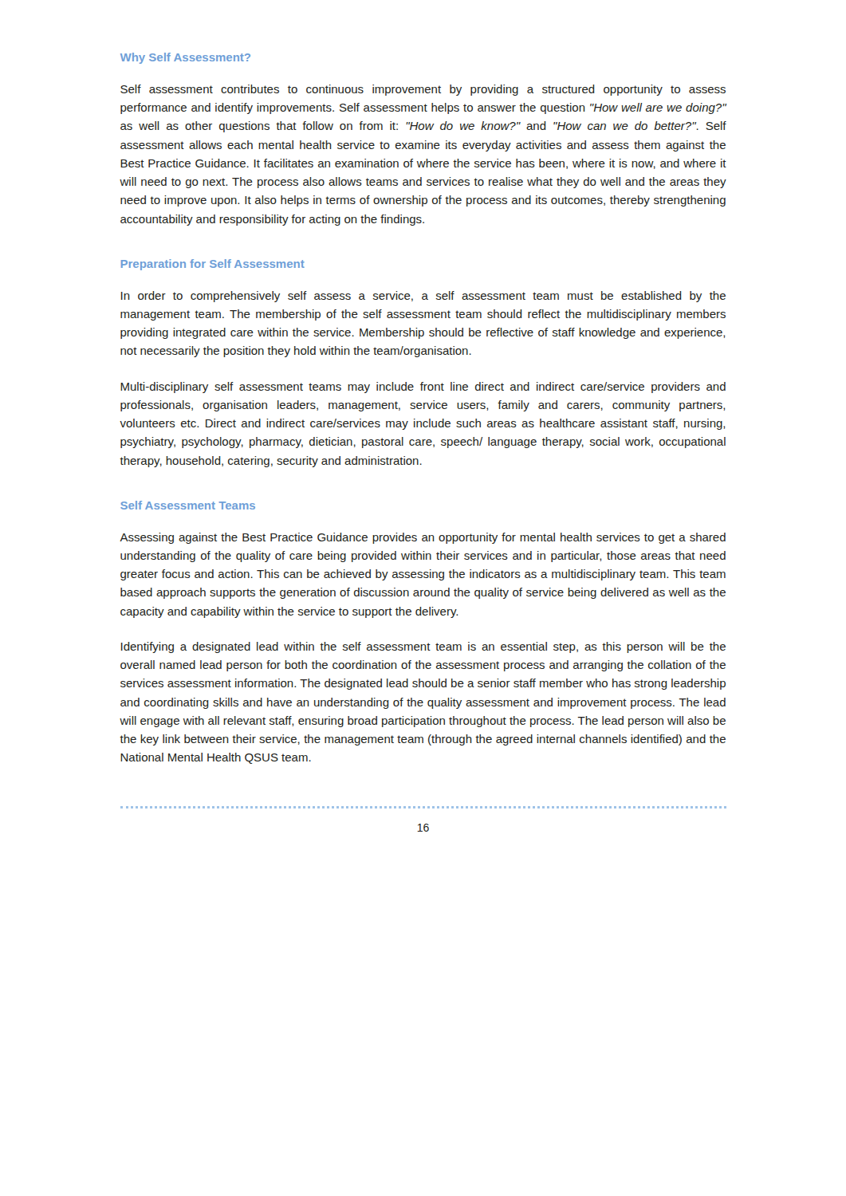Why Self Assessment?
Self assessment contributes to continuous improvement by providing a structured opportunity to assess performance and identify improvements. Self assessment helps to answer the question "How well are we doing?" as well as other questions that follow on from it: "How do we know?" and "How can we do better?". Self assessment allows each mental health service to examine its everyday activities and assess them against the Best Practice Guidance. It facilitates an examination of where the service has been, where it is now, and where it will need to go next. The process also allows teams and services to realise what they do well and the areas they need to improve upon. It also helps in terms of ownership of the process and its outcomes, thereby strengthening accountability and responsibility for acting on the findings.
Preparation for Self Assessment
In order to comprehensively self assess a service, a self assessment team must be established by the management team. The membership of the self assessment team should reflect the multidisciplinary members providing integrated care within the service. Membership should be reflective of staff knowledge and experience, not necessarily the position they hold within the team/organisation.
Multi-disciplinary self assessment teams may include front line direct and indirect care/service providers and professionals, organisation leaders, management, service users, family and carers, community partners, volunteers etc. Direct and indirect care/services may include such areas as healthcare assistant staff, nursing, psychiatry, psychology, pharmacy, dietician, pastoral care, speech/ language therapy, social work, occupational therapy, household, catering, security and administration.
Self Assessment Teams
Assessing against the Best Practice Guidance provides an opportunity for mental health services to get a shared understanding of the quality of care being provided within their services and in particular, those areas that need greater focus and action. This can be achieved by assessing the indicators as a multidisciplinary team. This team based approach supports the generation of discussion around the quality of service being delivered as well as the capacity and capability within the service to support the delivery.
Identifying a designated lead within the self assessment team is an essential step, as this person will be the overall named lead person for both the coordination of the assessment process and arranging the collation of the services assessment information. The designated lead should be a senior staff member who has strong leadership and coordinating skills and have an understanding of the quality assessment and improvement process. The lead will engage with all relevant staff, ensuring broad participation throughout the process. The lead person will also be the key link between their service, the management team (through the agreed internal channels identified) and the National Mental Health QSUS team.
16